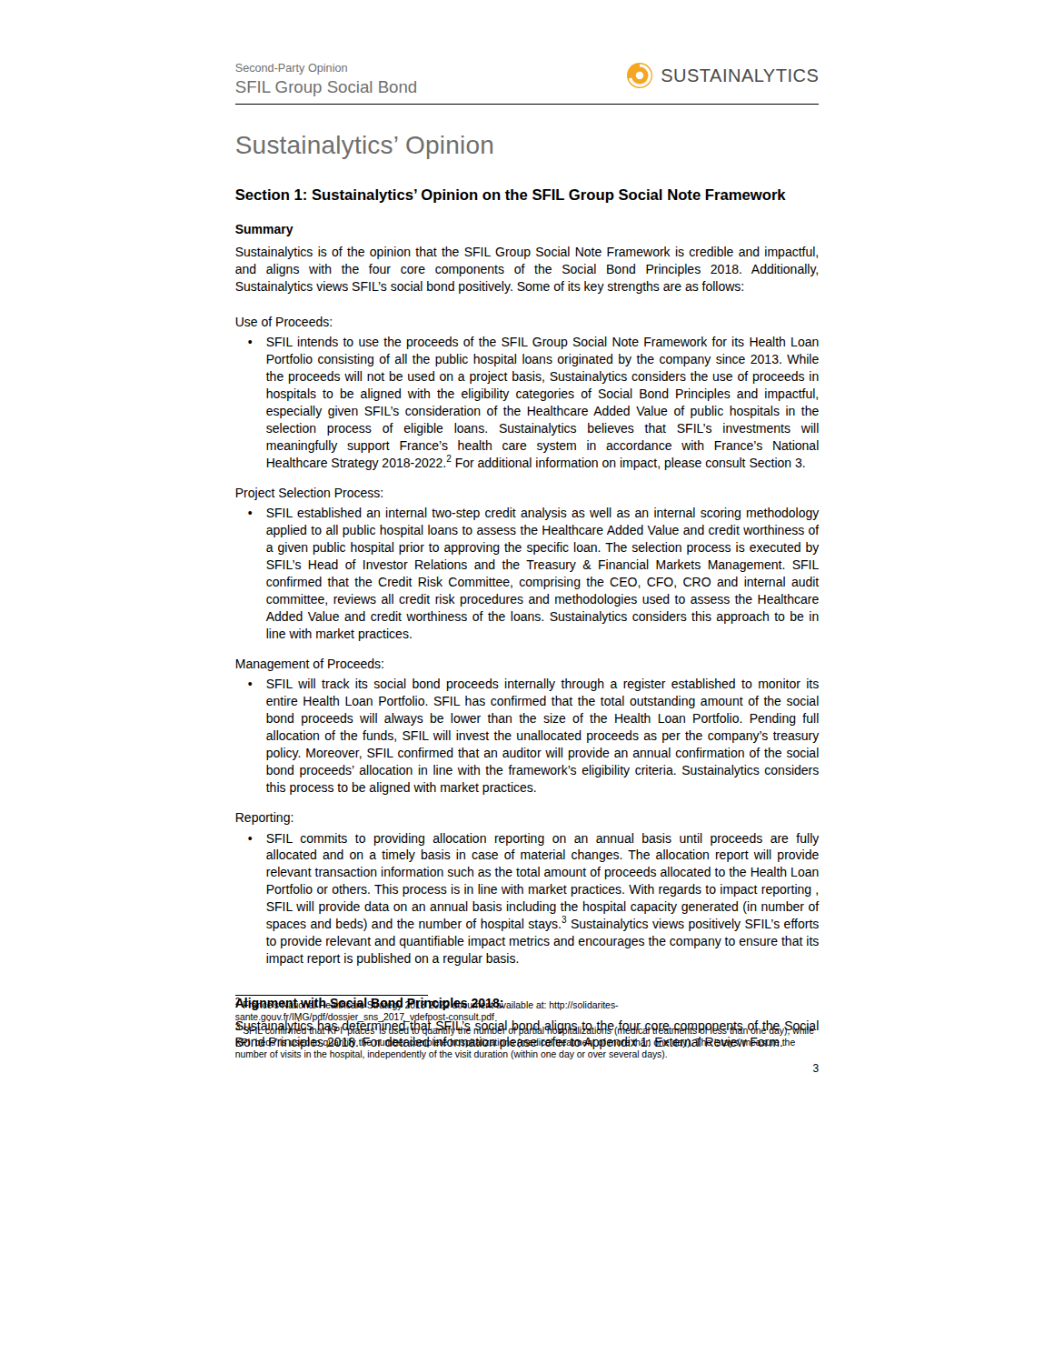Second-Party Opinion
SFIL Group Social Bond
SUSTAINALYTICS
Sustainalytics’ Opinion
Section 1: Sustainalytics’ Opinion on the SFIL Group Social Note Framework
Summary
Sustainalytics is of the opinion that the SFIL Group Social Note Framework is credible and impactful, and aligns with the four core components of the Social Bond Principles 2018. Additionally, Sustainalytics views SFIL’s social bond positively. Some of its key strengths are as follows:
Use of Proceeds:
SFIL intends to use the proceeds of the SFIL Group Social Note Framework for its Health Loan Portfolio consisting of all the public hospital loans originated by the company since 2013. While the proceeds will not be used on a project basis, Sustainalytics considers the use of proceeds in hospitals to be aligned with the eligibility categories of Social Bond Principles and impactful, especially given SFIL’s consideration of the Healthcare Added Value of public hospitals in the selection process of eligible loans. Sustainalytics believes that SFIL’s investments will meaningfully support France’s health care system in accordance with France’s National Healthcare Strategy 2018-2022.2 For additional information on impact, please consult Section 3.
Project Selection Process:
SFIL established an internal two-step credit analysis as well as an internal scoring methodology applied to all public hospital loans to assess the Healthcare Added Value and credit worthiness of a given public hospital prior to approving the specific loan. The selection process is executed by SFIL’s Head of Investor Relations and the Treasury & Financial Markets Management. SFIL confirmed that the Credit Risk Committee, comprising the CEO, CFO, CRO and internal audit committee, reviews all credit risk procedures and methodologies used to assess the Healthcare Added Value and credit worthiness of the loans. Sustainalytics considers this approach to be in line with market practices.
Management of Proceeds:
SFIL will track its social bond proceeds internally through a register established to monitor its entire Health Loan Portfolio. SFIL has confirmed that the total outstanding amount of the social bond proceeds will always be lower than the size of the Health Loan Portfolio. Pending full allocation of the funds, SFIL will invest the unallocated proceeds as per the company’s treasury policy. Moreover, SFIL confirmed that an auditor will provide an annual confirmation of the social bond proceeds’ allocation in line with the framework’s eligibility criteria. Sustainalytics considers this process to be aligned with market practices.
Reporting:
SFIL commits to providing allocation reporting on an annual basis until proceeds are fully allocated and on a timely basis in case of material changes. The allocation report will provide relevant transaction information such as the total amount of proceeds allocated to the Health Loan Portfolio or others. This process is in line with market practices. With regards to impact reporting , SFIL will provide data on an annual basis including the hospital capacity generated (in number of spaces and beds) and the number of hospital stays.3 Sustainalytics views positively SFIL’s efforts to provide relevant and quantifiable impact metrics and encourages the company to ensure that its impact report is published on a regular basis.
Alignment with Social Bond Principles 2018:
Sustainalytics has determined that SFIL’s social bond aligns to the four core components of the Social Bond Principles 2018. For detailed information please refer to Appendix 1: External Review Form.
2 France’s National Healthcare Strategy 2018 2022 document available at: http://solidarites-sante.gouv.fr/IMG/pdf/dossier_sns_2017_vdefpost-consult.pdf
3 SFIL confirmed that KPI ‘places’ is used to quantify the number of partial hospitalizations (medical treatments of less than one day), while KPI ‘beds’ is used to quantify the number complete hospitalizations (medical treatment of more than one day). The ‘stays’ measure the number of visits in the hospital, independently of the visit duration (within one day or over several days).
3